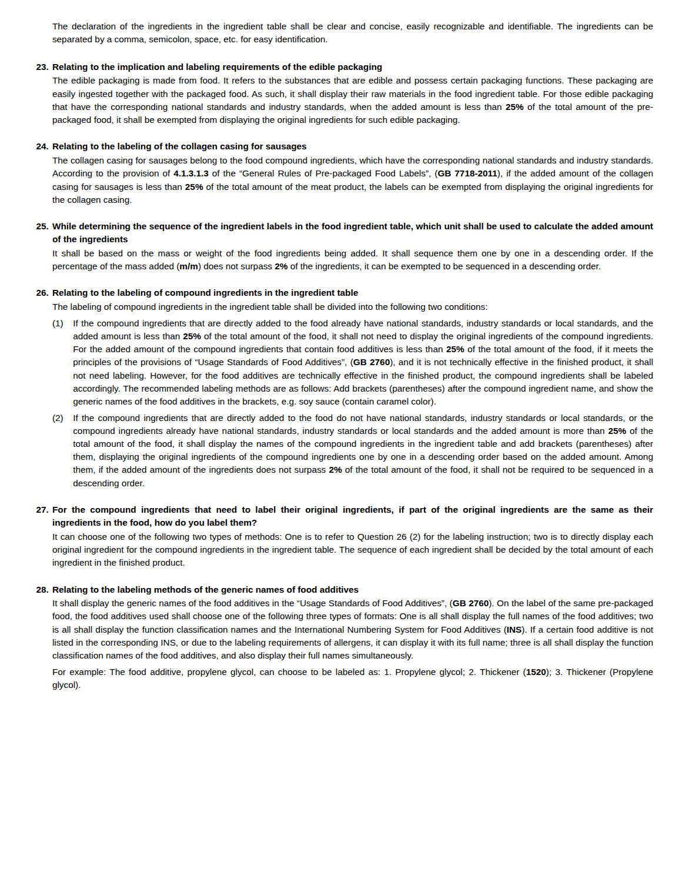The declaration of the ingredients in the ingredient table shall be clear and concise, easily recognizable and identifiable. The ingredients can be separated by a comma, semicolon, space, etc. for easy identification.
23.
Relating to the implication and labeling requirements of the edible packaging
The edible packaging is made from food. It refers to the substances that are edible and possess certain packaging functions. These packaging are easily ingested together with the packaged food. As such, it shall display their raw materials in the food ingredient table. For those edible packaging that have the corresponding national standards and industry standards, when the added amount is less than 25% of the total amount of the pre-packaged food, it shall be exempted from displaying the original ingredients for such edible packaging.
24.
Relating to the labeling of the collagen casing for sausages
The collagen casing for sausages belong to the food compound ingredients, which have the corresponding national standards and industry standards. According to the provision of 4.1.3.1.3 of the “General Rules of Pre-packaged Food Labels”, (GB 7718-2011), if the added amount of the collagen casing for sausages is less than 25% of the total amount of the meat product, the labels can be exempted from displaying the original ingredients for the collagen casing.
25.
While determining the sequence of the ingredient labels in the food ingredient table, which unit shall be used to calculate the added amount of the ingredients
It shall be based on the mass or weight of the food ingredients being added. It shall sequence them one by one in a descending order. If the percentage of the mass added (m/m) does not surpass 2% of the ingredients, it can be exempted to be sequenced in a descending order.
26.
Relating to the labeling of compound ingredients in the ingredient table
The labeling of compound ingredients in the ingredient table shall be divided into the following two conditions:
(1)
If the compound ingredients that are directly added to the food already have national standards, industry standards or local standards, and the added amount is less than 25% of the total amount of the food, it shall not need to display the original ingredients of the compound ingredients. For the added amount of the compound ingredients that contain food additives is less than 25% of the total amount of the food, if it meets the principles of the provisions of “Usage Standards of Food Additives”, (GB 2760), and it is not technically effective in the finished product, it shall not need labeling. However, for the food additives are technically effective in the finished product, the compound ingredients shall be labeled accordingly. The recommended labeling methods are as follows: Add brackets (parentheses) after the compound ingredient name, and show the generic names of the food additives in the brackets, e.g. soy sauce (contain caramel color).
(2)
If the compound ingredients that are directly added to the food do not have national standards, industry standards or local standards, or the compound ingredients already have national standards, industry standards or local standards and the added amount is more than 25% of the total amount of the food, it shall display the names of the compound ingredients in the ingredient table and add brackets (parentheses) after them, displaying the original ingredients of the compound ingredients one by one in a descending order based on the added amount. Among them, if the added amount of the ingredients does not surpass 2% of the total amount of the food, it shall not be required to be sequenced in a descending order.
27.
For the compound ingredients that need to label their original ingredients, if part of the original ingredients are the same as their ingredients in the food, how do you label them?
It can choose one of the following two types of methods: One is to refer to Question 26 (2) for the labeling instruction; two is to directly display each original ingredient for the compound ingredients in the ingredient table. The sequence of each ingredient shall be decided by the total amount of each ingredient in the finished product.
28.
Relating to the labeling methods of the generic names of food additives
It shall display the generic names of the food additives in the “Usage Standards of Food Additives”, (GB 2760). On the label of the same pre-packaged food, the food additives used shall choose one of the following three types of formats: One is all shall display the full names of the food additives; two is all shall display the function classification names and the International Numbering System for Food Additives (INS). If a certain food additive is not listed in the corresponding INS, or due to the labeling requirements of allergens, it can display it with its full name; three is all shall display the function classification names of the food additives, and also display their full names simultaneously.
For example: The food additive, propylene glycol, can choose to be labeled as: 1. Propylene glycol; 2. Thickener (1520); 3. Thickener (Propylene glycol).